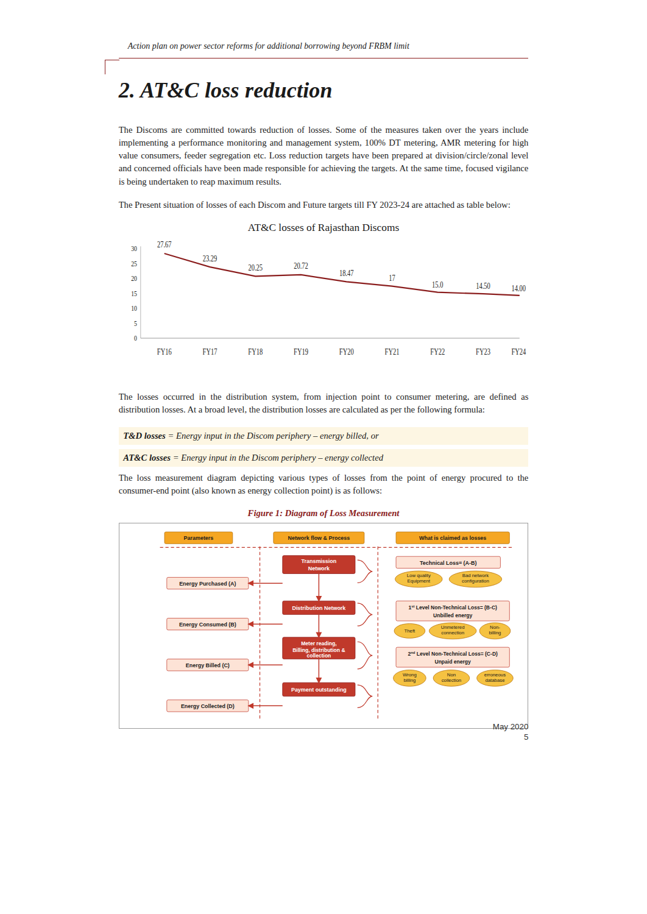Action plan on power sector reforms for additional borrowing beyond FRBM limit
2. AT&C loss reduction
The Discoms are committed towards reduction of losses. Some of the measures taken over the years include implementing a performance monitoring and management system, 100% DT metering, AMR metering for high value consumers, feeder segregation etc. Loss reduction targets have been prepared at division/circle/zonal level and concerned officials have been made responsible for achieving the targets. At the same time, focused vigilance is being undertaken to reap maximum results.
The Present situation of losses of each Discom and Future targets till FY 2023-24 are attached as table below:
AT&C losses of Rajasthan Discoms
30 25 20 15 10 5 0 27.67 23.29 20.25 20.72 18.47 17 15.0 14.50 14.00 FY16 FY17 FY18 FY19 FY20 FY21 FY22 FY23 FY24
The losses occurred in the distribution system, from injection point to consumer metering, are defined as distribution losses. At a broad level, the distribution losses are calculated as per the following formula:
T&D losses = Energy input in the Discom periphery – energy billed, or
AT&C losses = Energy input in the Discom periphery – energy collected
The loss measurement diagram depicting various types of losses from the point of energy procured to the consumer-end point (also known as energy collection point) is as follows:
Figure 1: Diagram of Loss Measurement
Parameters Network flow & Process What is claimed as losses Transmission Network Distribution Network Meter reading, Billing, distribution & collection Payment outstanding Energy Purchased (A) Energy Consumed (B) Energy Billed (C) Energy Collected (D) Technical Loss= (A-B) Low quality Equipment Bad network configuration 1st Level Non-Technical Loss= (B-C) Unbilled energy Theft Unmetered connection Non- billing 2nd Level Non-Technical Loss= (C-D) Unpaid energy Wrong billing Non collection erroneous database
May 2020
5